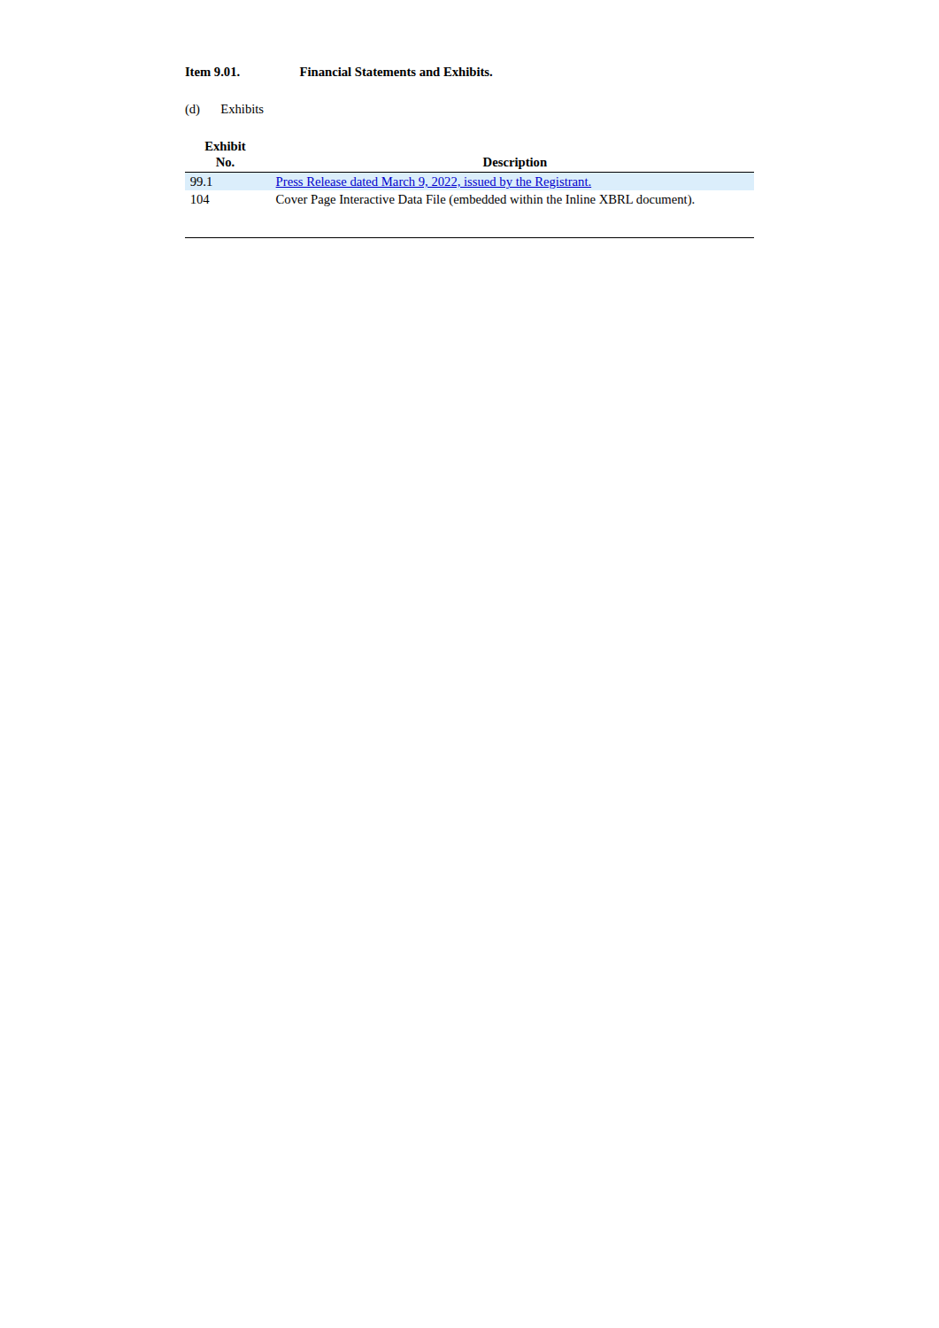Item 9.01. Financial Statements and Exhibits.
(d) Exhibits
| Exhibit No. | Description |
| --- | --- |
| 99.1 | Press Release dated March 9, 2022, issued by the Registrant. |
| 104 | Cover Page Interactive Data File (embedded within the Inline XBRL document). |